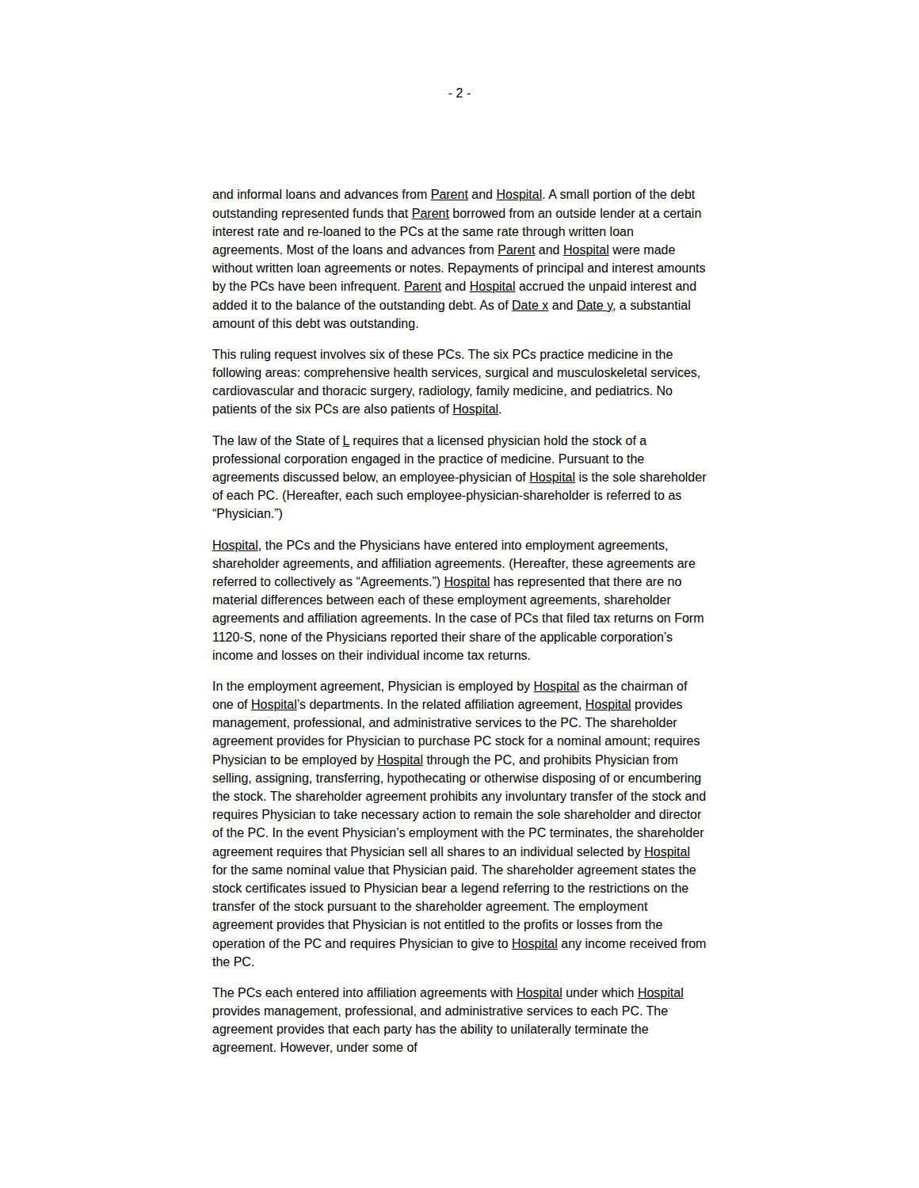- 2 -
and informal loans and advances from Parent and Hospital. A small portion of the debt outstanding represented funds that Parent borrowed from an outside lender at a certain interest rate and re-loaned to the PCs at the same rate through written loan agreements. Most of the loans and advances from Parent and Hospital were made without written loan agreements or notes. Repayments of principal and interest amounts by the PCs have been infrequent. Parent and Hospital accrued the unpaid interest and added it to the balance of the outstanding debt. As of Date x and Date y, a substantial amount of this debt was outstanding.
This ruling request involves six of these PCs. The six PCs practice medicine in the following areas: comprehensive health services, surgical and musculoskeletal services, cardiovascular and thoracic surgery, radiology, family medicine, and pediatrics. No patients of the six PCs are also patients of Hospital.
The law of the State of L requires that a licensed physician hold the stock of a professional corporation engaged in the practice of medicine. Pursuant to the agreements discussed below, an employee-physician of Hospital is the sole shareholder of each PC. (Hereafter, each such employee-physician-shareholder is referred to as “Physician.”)
Hospital, the PCs and the Physicians have entered into employment agreements, shareholder agreements, and affiliation agreements. (Hereafter, these agreements are referred to collectively as “Agreements.”) Hospital has represented that there are no material differences between each of these employment agreements, shareholder agreements and affiliation agreements. In the case of PCs that filed tax returns on Form 1120-S, none of the Physicians reported their share of the applicable corporation’s income and losses on their individual income tax returns.
In the employment agreement, Physician is employed by Hospital as the chairman of one of Hospital’s departments. In the related affiliation agreement, Hospital provides management, professional, and administrative services to the PC. The shareholder agreement provides for Physician to purchase PC stock for a nominal amount; requires Physician to be employed by Hospital through the PC, and prohibits Physician from selling, assigning, transferring, hypothecating or otherwise disposing of or encumbering the stock. The shareholder agreement prohibits any involuntary transfer of the stock and requires Physician to take necessary action to remain the sole shareholder and director of the PC. In the event Physician’s employment with the PC terminates, the shareholder agreement requires that Physician sell all shares to an individual selected by Hospital for the same nominal value that Physician paid. The shareholder agreement states the stock certificates issued to Physician bear a legend referring to the restrictions on the transfer of the stock pursuant to the shareholder agreement. The employment agreement provides that Physician is not entitled to the profits or losses from the operation of the PC and requires Physician to give to Hospital any income received from the PC.
The PCs each entered into affiliation agreements with Hospital under which Hospital provides management, professional, and administrative services to each PC. The agreement provides that each party has the ability to unilaterally terminate the agreement. However, under some of